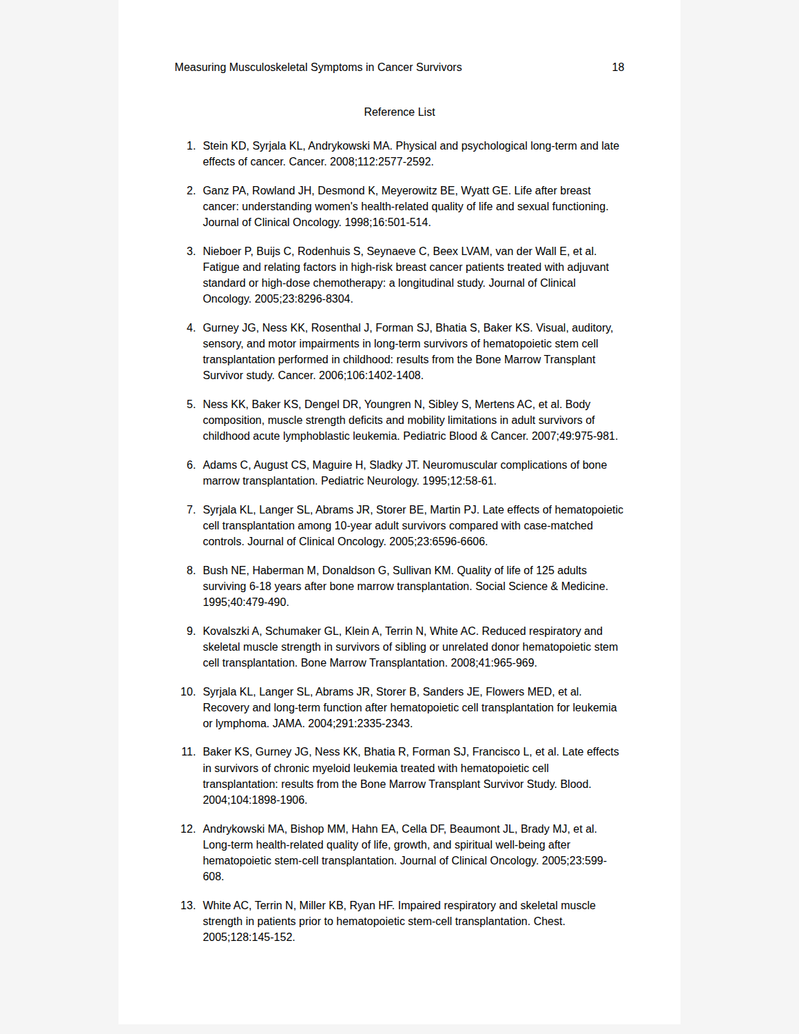Measuring Musculoskeletal Symptoms in Cancer Survivors 18
Reference List
Stein KD, Syrjala KL, Andrykowski MA. Physical and psychological long-term and late effects of cancer. Cancer. 2008;112:2577-2592.
Ganz PA, Rowland JH, Desmond K, Meyerowitz BE, Wyatt GE. Life after breast cancer: understanding women's health-related quality of life and sexual functioning. Journal of Clinical Oncology. 1998;16:501-514.
Nieboer P, Buijs C, Rodenhuis S, Seynaeve C, Beex LVAM, van der Wall E, et al. Fatigue and relating factors in high-risk breast cancer patients treated with adjuvant standard or high-dose chemotherapy: a longitudinal study. Journal of Clinical Oncology. 2005;23:8296-8304.
Gurney JG, Ness KK, Rosenthal J, Forman SJ, Bhatia S, Baker KS. Visual, auditory, sensory, and motor impairments in long-term survivors of hematopoietic stem cell transplantation performed in childhood: results from the Bone Marrow Transplant Survivor study. Cancer. 2006;106:1402-1408.
Ness KK, Baker KS, Dengel DR, Youngren N, Sibley S, Mertens AC, et al. Body composition, muscle strength deficits and mobility limitations in adult survivors of childhood acute lymphoblastic leukemia. Pediatric Blood & Cancer. 2007;49:975-981.
Adams C, August CS, Maguire H, Sladky JT. Neuromuscular complications of bone marrow transplantation. Pediatric Neurology. 1995;12:58-61.
Syrjala KL, Langer SL, Abrams JR, Storer BE, Martin PJ. Late effects of hematopoietic cell transplantation among 10-year adult survivors compared with case-matched controls. Journal of Clinical Oncology. 2005;23:6596-6606.
Bush NE, Haberman M, Donaldson G, Sullivan KM. Quality of life of 125 adults surviving 6-18 years after bone marrow transplantation. Social Science & Medicine. 1995;40:479-490.
Kovalszki A, Schumaker GL, Klein A, Terrin N, White AC. Reduced respiratory and skeletal muscle strength in survivors of sibling or unrelated donor hematopoietic stem cell transplantation. Bone Marrow Transplantation. 2008;41:965-969.
Syrjala KL, Langer SL, Abrams JR, Storer B, Sanders JE, Flowers MED, et al. Recovery and long-term function after hematopoietic cell transplantation for leukemia or lymphoma. JAMA. 2004;291:2335-2343.
Baker KS, Gurney JG, Ness KK, Bhatia R, Forman SJ, Francisco L, et al. Late effects in survivors of chronic myeloid leukemia treated with hematopoietic cell transplantation: results from the Bone Marrow Transplant Survivor Study. Blood. 2004;104:1898-1906.
Andrykowski MA, Bishop MM, Hahn EA, Cella DF, Beaumont JL, Brady MJ, et al. Long-term health-related quality of life, growth, and spiritual well-being after hematopoietic stem-cell transplantation. Journal of Clinical Oncology. 2005;23:599-608.
White AC, Terrin N, Miller KB, Ryan HF. Impaired respiratory and skeletal muscle strength in patients prior to hematopoietic stem-cell transplantation. Chest. 2005;128:145-152.